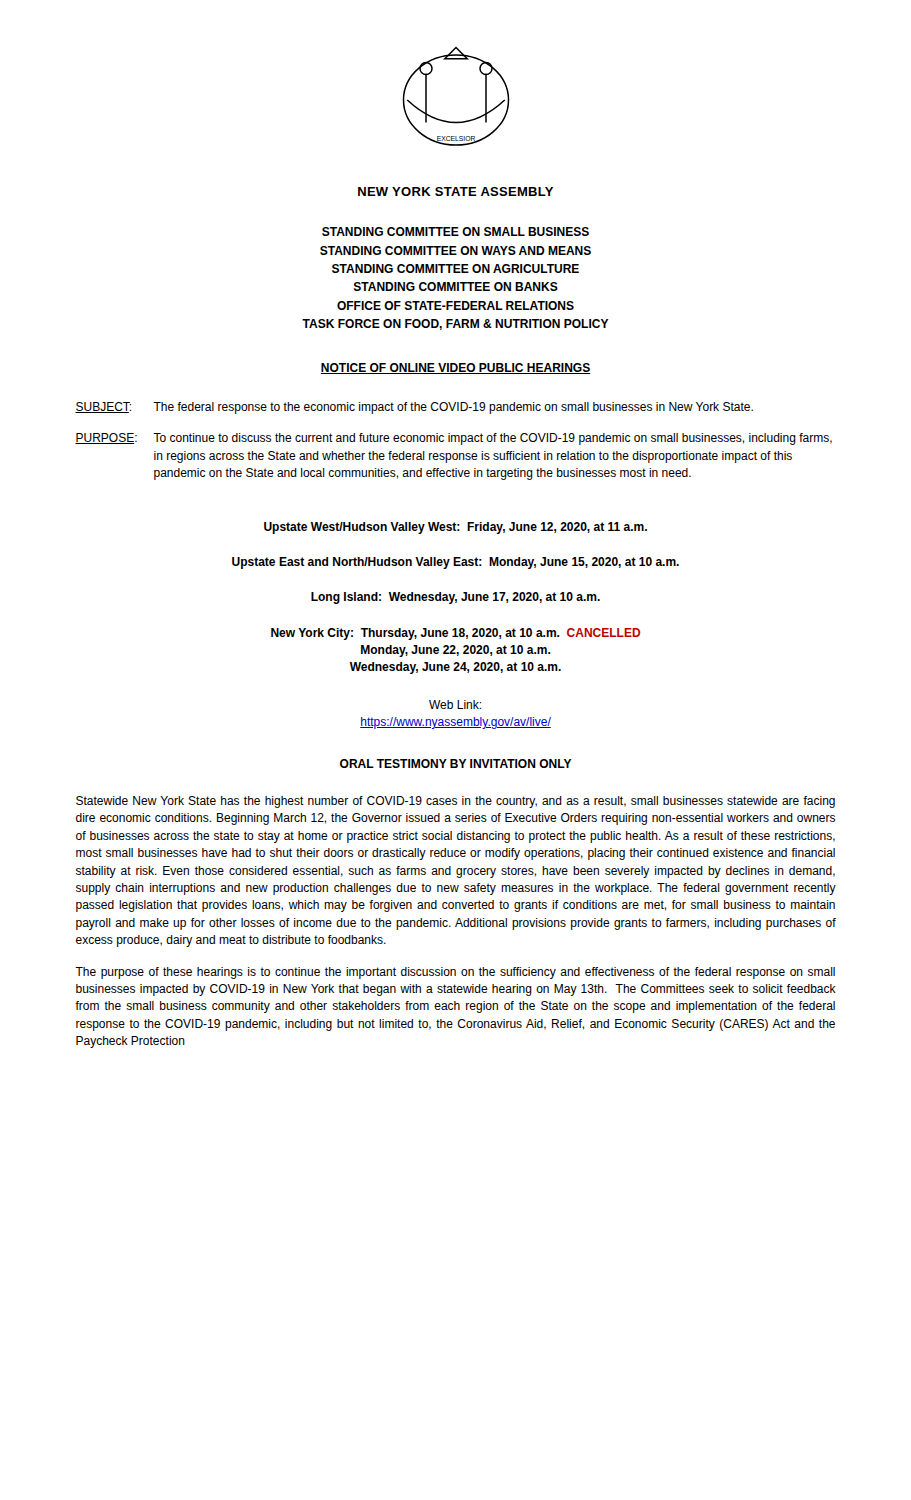NEW YORK STATE ASSEMBLY
STANDING COMMITTEE ON SMALL BUSINESS
STANDING COMMITTEE ON WAYS AND MEANS
STANDING COMMITTEE ON AGRICULTURE
STANDING COMMITTEE ON BANKS
OFFICE OF STATE-FEDERAL RELATIONS
TASK FORCE ON FOOD, FARM & NUTRITION POLICY
NOTICE OF ONLINE VIDEO PUBLIC HEARINGS
| SUBJECT : | The federal response to the economic impact of the COVID-19 pandemic on small businesses in New York State. |
| PURPOSE : | To continue to discuss the current and future economic impact of the COVID-19 pandemic on small businesses, including farms, in regions across the State and whether the federal response is sufficient in relation to the disproportionate impact of this pandemic on the State and local communities, and effective in targeting the businesses most in need. |
Upstate West/Hudson Valley West: Friday, June 12, 2020, at 11 a.m.
Upstate East and North/Hudson Valley East: Monday, June 15, 2020, at 10 a.m.
Long Island: Wednesday, June 17, 2020, at 10 a.m.
New York City: Thursday, June 18, 2020, at 10 a.m. CANCELLED
Monday, June 22, 2020, at 10 a.m.
Wednesday, June 24, 2020, at 10 a.m.
Web Link:
https://www.nyassembly.gov/av/live/
ORAL TESTIMONY BY INVITATION ONLY
Statewide New York State has the highest number of COVID-19 cases in the country, and as a result, small businesses statewide are facing dire economic conditions. Beginning March 12, the Governor issued a series of Executive Orders requiring non-essential workers and owners of businesses across the state to stay at home or practice strict social distancing to protect the public health. As a result of these restrictions, most small businesses have had to shut their doors or drastically reduce or modify operations, placing their continued existence and financial stability at risk. Even those considered essential, such as farms and grocery stores, have been severely impacted by declines in demand, supply chain interruptions and new production challenges due to new safety measures in the workplace. The federal government recently passed legislation that provides loans, which may be forgiven and converted to grants if conditions are met, for small business to maintain payroll and make up for other losses of income due to the pandemic. Additional provisions provide grants to farmers, including purchases of excess produce, dairy and meat to distribute to foodbanks.
The purpose of these hearings is to continue the important discussion on the sufficiency and effectiveness of the federal response on small businesses impacted by COVID-19 in New York that began with a statewide hearing on May 13th. The Committees seek to solicit feedback from the small business community and other stakeholders from each region of the State on the scope and implementation of the federal response to the COVID-19 pandemic, including but not limited to, the Coronavirus Aid, Relief, and Economic Security (CARES) Act and the Paycheck Protection